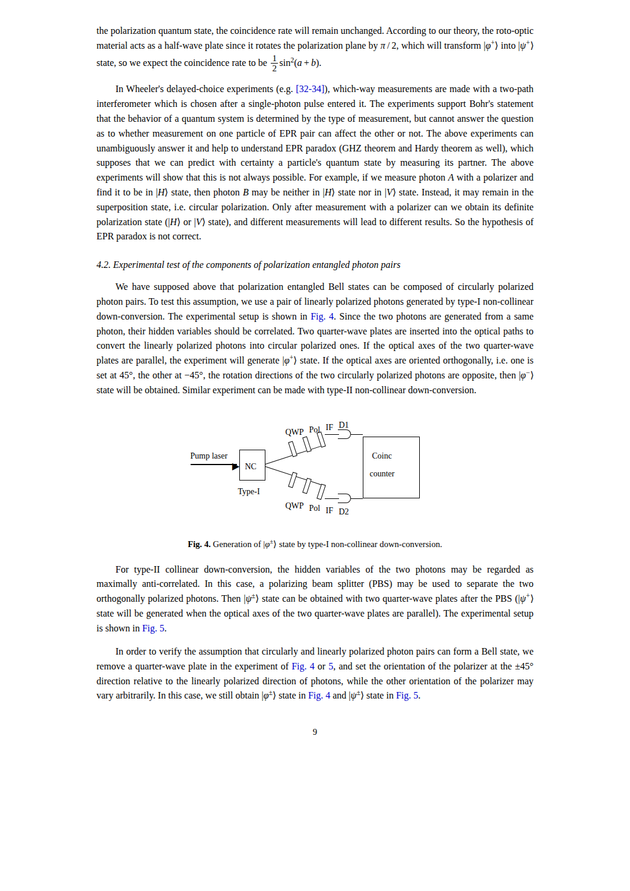the polarization quantum state, the coincidence rate will remain unchanged. According to our theory, the roto-optic material acts as a half-wave plate since it rotates the polarization plane by π / 2, which will transform |φ+⟩ into |ψ+⟩ state, so we expect the coincidence rate to be 12sin2(a + b).
In Wheeler's delayed-choice experiments (e.g. [32-34]), which-way measurements are made with a two-path interferometer which is chosen after a single-photon pulse entered it. The experiments support Bohr's statement that the behavior of a quantum system is determined by the type of measurement, but cannot answer the question as to whether measurement on one particle of EPR pair can affect the other or not. The above experiments can unambiguously answer it and help to understand EPR paradox (GHZ theorem and Hardy theorem as well), which supposes that we can predict with certainty a particle's quantum state by measuring its partner. The above experiments will show that this is not always possible. For example, if we measure photon A with a polarizer and find it to be in |H⟩ state, then photon B may be neither in |H⟩ state nor in |V⟩ state. Instead, it may remain in the superposition state, i.e. circular polarization. Only after measurement with a polarizer can we obtain its definite polarization state (|H⟩ or |V⟩ state), and different measurements will lead to different results. So the hypothesis of EPR paradox is not correct.
4.2. Experimental test of the components of polarization entangled photon pairs
We have supposed above that polarization entangled Bell states can be composed of circularly polarized photon pairs. To test this assumption, we use a pair of linearly polarized photons generated by type-I non-collinear down-conversion. The experimental setup is shown in Fig. 4. Since the two photons are generated from a same photon, their hidden variables should be correlated. Two quarter-wave plates are inserted into the optical paths to convert the linearly polarized photons into circular polarized ones. If the optical axes of the two quarter-wave plates are parallel, the experiment will generate |φ+⟩ state. If the optical axes are oriented orthogonally, i.e. one is set at 45°, the other at −45°, the rotation directions of the two circularly polarized photons are opposite, then |φ−⟩ state will be obtained. Similar experiment can be made with type-II non-collinear down-conversion.
Pump laser
▶
NC
Type-I
QWP
Pol
IF
D1
QWP
Pol
IF
D2
Coinc
counter
Fig. 4. Generation of |φ±⟩ state by type-I non-collinear down-conversion.
For type-II collinear down-conversion, the hidden variables of the two photons may be regarded as maximally anti-correlated. In this case, a polarizing beam splitter (PBS) may be used to separate the two orthogonally polarized photons. Then |ψ±⟩ state can be obtained with two quarter-wave plates after the PBS (|ψ+⟩ state will be generated when the optical axes of the two quarter-wave plates are parallel). The experimental setup is shown in Fig. 5.
In order to verify the assumption that circularly and linearly polarized photon pairs can form a Bell state, we remove a quarter-wave plate in the experiment of Fig. 4 or 5, and set the orientation of the polarizer at the ±45° direction relative to the linearly polarized direction of photons, while the other orientation of the polarizer may vary arbitrarily. In this case, we still obtain |φ±⟩ state in Fig. 4 and |ψ±⟩ state in Fig. 5.
9